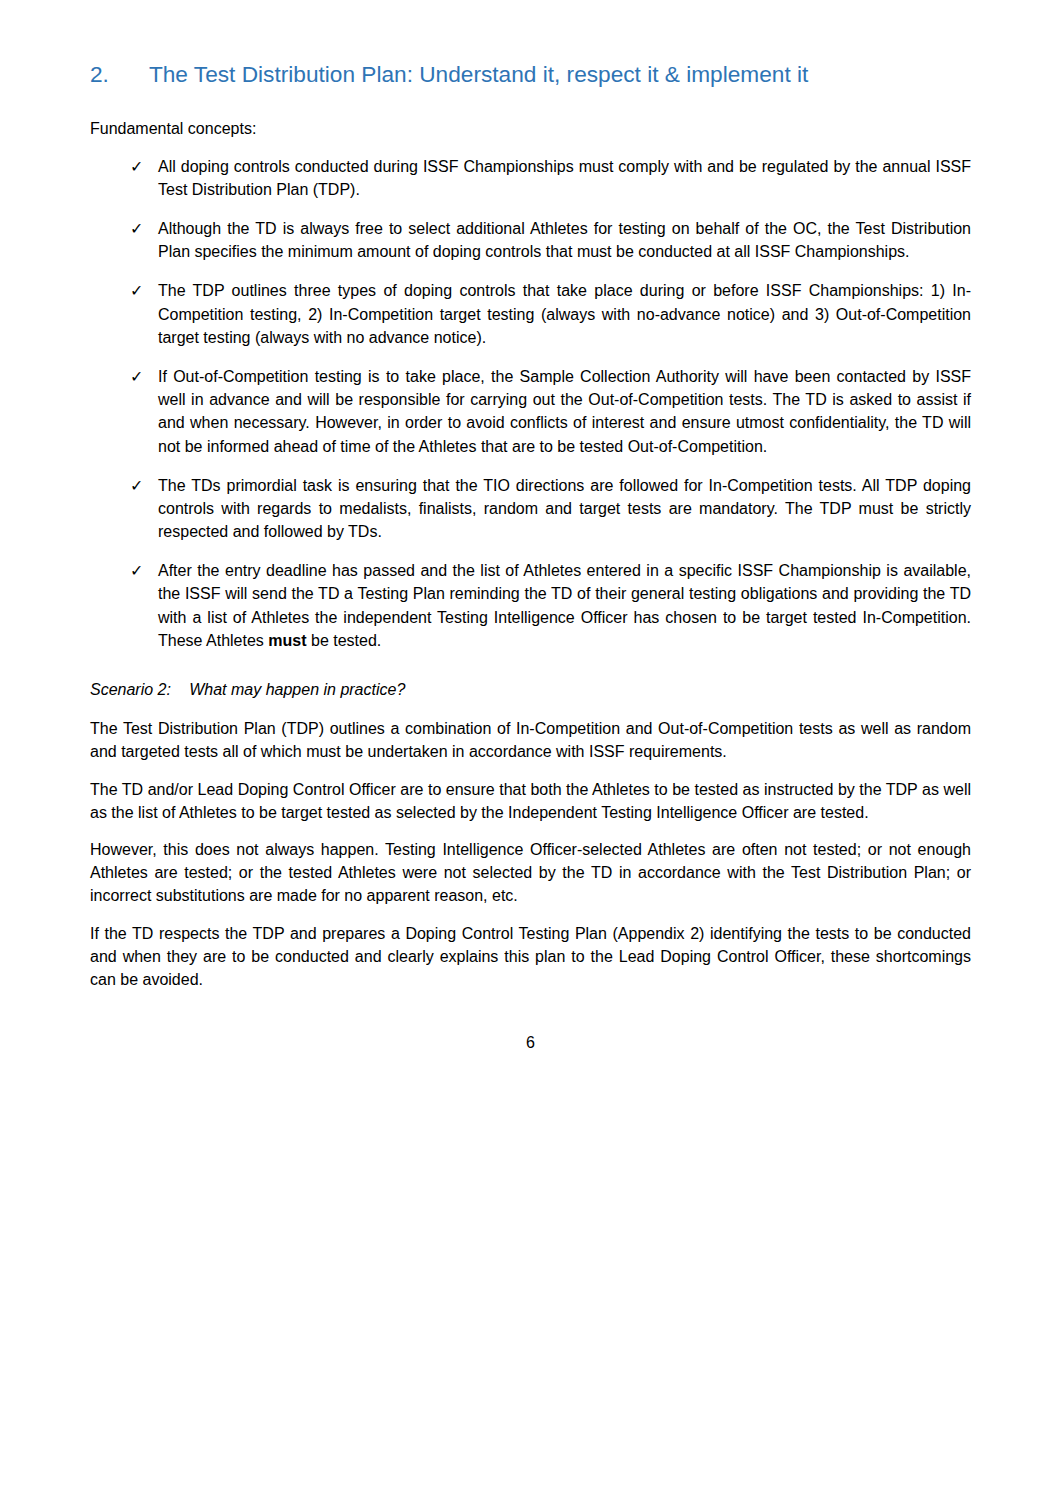2. The Test Distribution Plan: Understand it, respect it & implement it
Fundamental concepts:
All doping controls conducted during ISSF Championships must comply with and be regulated by the annual ISSF Test Distribution Plan (TDP).
Although the TD is always free to select additional Athletes for testing on behalf of the OC, the Test Distribution Plan specifies the minimum amount of doping controls that must be conducted at all ISSF Championships.
The TDP outlines three types of doping controls that take place during or before ISSF Championships: 1) In-Competition testing, 2) In-Competition target testing (always with no-advance notice) and 3) Out-of-Competition target testing (always with no advance notice).
If Out-of-Competition testing is to take place, the Sample Collection Authority will have been contacted by ISSF well in advance and will be responsible for carrying out the Out-of-Competition tests. The TD is asked to assist if and when necessary. However, in order to avoid conflicts of interest and ensure utmost confidentiality, the TD will not be informed ahead of time of the Athletes that are to be tested Out-of-Competition.
The TDs primordial task is ensuring that the TIO directions are followed for In-Competition tests. All TDP doping controls with regards to medalists, finalists, random and target tests are mandatory. The TDP must be strictly respected and followed by TDs.
After the entry deadline has passed and the list of Athletes entered in a specific ISSF Championship is available, the ISSF will send the TD a Testing Plan reminding the TD of their general testing obligations and providing the TD with a list of Athletes the independent Testing Intelligence Officer has chosen to be target tested In-Competition. These Athletes must be tested.
Scenario 2: What may happen in practice?
The Test Distribution Plan (TDP) outlines a combination of In-Competition and Out-of-Competition tests as well as random and targeted tests all of which must be undertaken in accordance with ISSF requirements.
The TD and/or Lead Doping Control Officer are to ensure that both the Athletes to be tested as instructed by the TDP as well as the list of Athletes to be target tested as selected by the Independent Testing Intelligence Officer are tested.
However, this does not always happen. Testing Intelligence Officer-selected Athletes are often not tested; or not enough Athletes are tested; or the tested Athletes were not selected by the TD in accordance with the Test Distribution Plan; or incorrect substitutions are made for no apparent reason, etc.
If the TD respects the TDP and prepares a Doping Control Testing Plan (Appendix 2) identifying the tests to be conducted and when they are to be conducted and clearly explains this plan to the Lead Doping Control Officer, these shortcomings can be avoided.
6